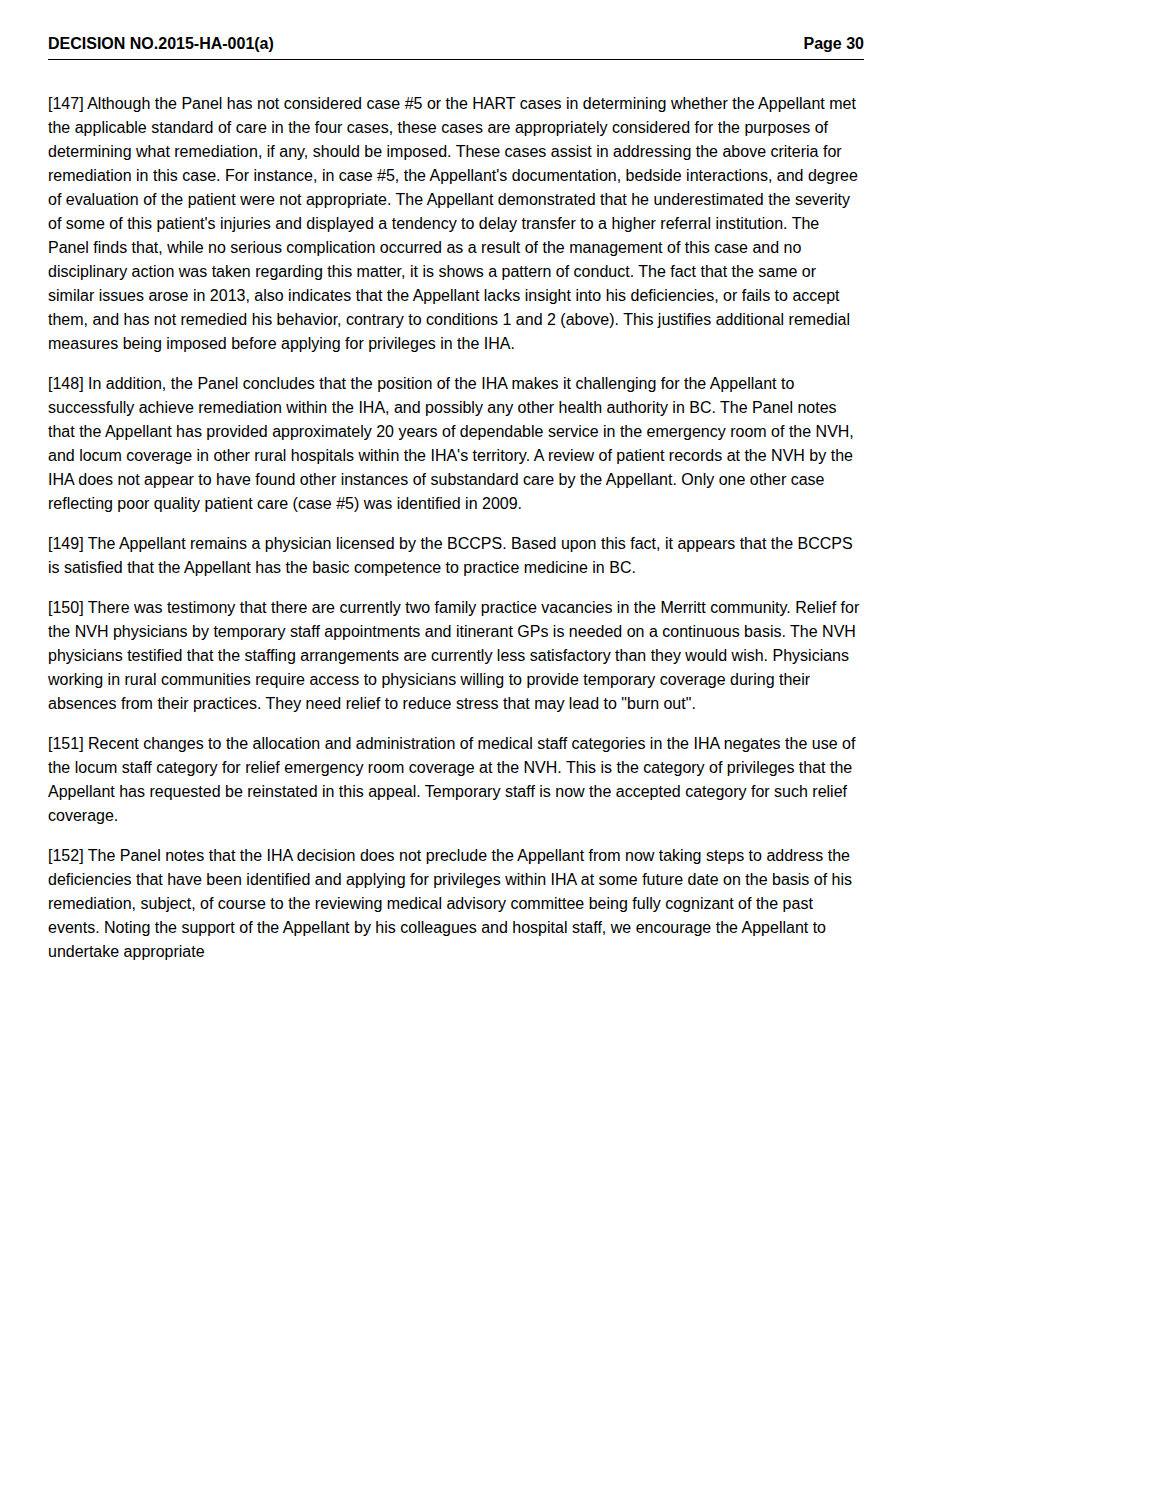DECISION NO.2015-HA-001(a) Page 30
[147] Although the Panel has not considered case #5 or the HART cases in determining whether the Appellant met the applicable standard of care in the four cases, these cases are appropriately considered for the purposes of determining what remediation, if any, should be imposed. These cases assist in addressing the above criteria for remediation in this case. For instance, in case #5, the Appellant's documentation, bedside interactions, and degree of evaluation of the patient were not appropriate. The Appellant demonstrated that he underestimated the severity of some of this patient's injuries and displayed a tendency to delay transfer to a higher referral institution. The Panel finds that, while no serious complication occurred as a result of the management of this case and no disciplinary action was taken regarding this matter, it is shows a pattern of conduct. The fact that the same or similar issues arose in 2013, also indicates that the Appellant lacks insight into his deficiencies, or fails to accept them, and has not remedied his behavior, contrary to conditions 1 and 2 (above). This justifies additional remedial measures being imposed before applying for privileges in the IHA.
[148] In addition, the Panel concludes that the position of the IHA makes it challenging for the Appellant to successfully achieve remediation within the IHA, and possibly any other health authority in BC. The Panel notes that the Appellant has provided approximately 20 years of dependable service in the emergency room of the NVH, and locum coverage in other rural hospitals within the IHA's territory. A review of patient records at the NVH by the IHA does not appear to have found other instances of substandard care by the Appellant. Only one other case reflecting poor quality patient care (case #5) was identified in 2009.
[149] The Appellant remains a physician licensed by the BCCPS. Based upon this fact, it appears that the BCCPS is satisfied that the Appellant has the basic competence to practice medicine in BC.
[150] There was testimony that there are currently two family practice vacancies in the Merritt community. Relief for the NVH physicians by temporary staff appointments and itinerant GPs is needed on a continuous basis. The NVH physicians testified that the staffing arrangements are currently less satisfactory than they would wish. Physicians working in rural communities require access to physicians willing to provide temporary coverage during their absences from their practices. They need relief to reduce stress that may lead to "burn out".
[151] Recent changes to the allocation and administration of medical staff categories in the IHA negates the use of the locum staff category for relief emergency room coverage at the NVH. This is the category of privileges that the Appellant has requested be reinstated in this appeal. Temporary staff is now the accepted category for such relief coverage.
[152] The Panel notes that the IHA decision does not preclude the Appellant from now taking steps to address the deficiencies that have been identified and applying for privileges within IHA at some future date on the basis of his remediation, subject, of course to the reviewing medical advisory committee being fully cognizant of the past events. Noting the support of the Appellant by his colleagues and hospital staff, we encourage the Appellant to undertake appropriate